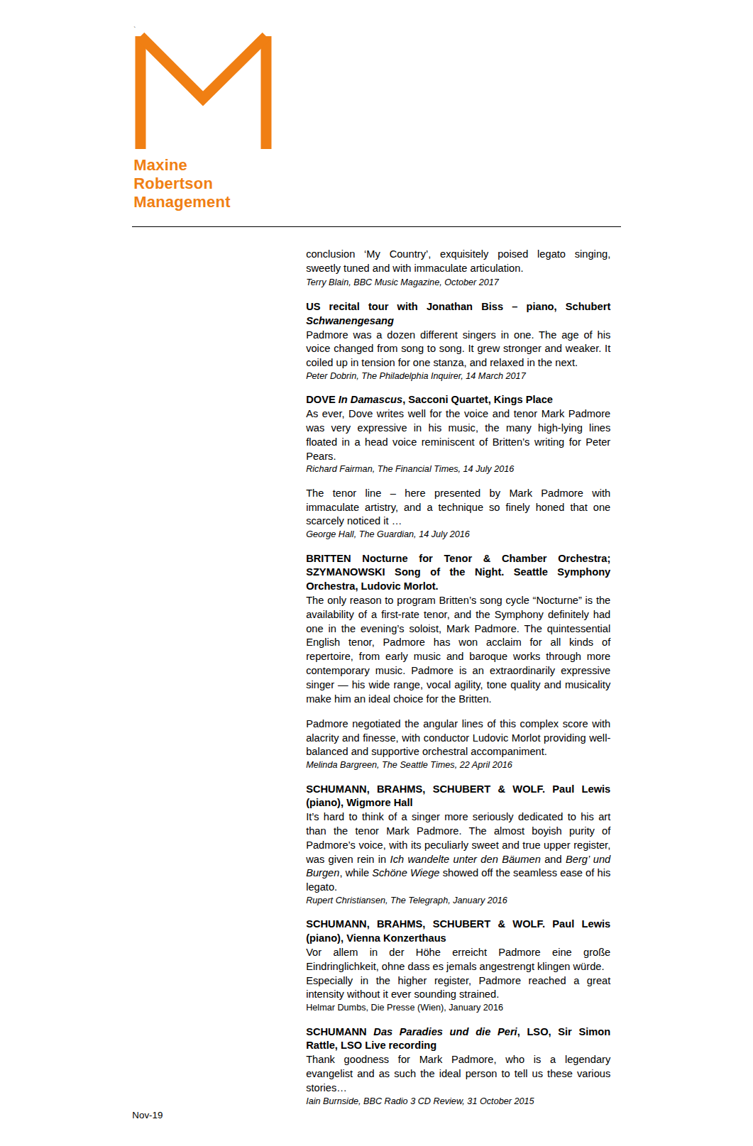`
Maxine
Robertson
Management
conclusion ‘My Country’, exquisitely poised legato singing, sweetly tuned and with immaculate articulation.
Terry Blain, BBC Music Magazine, October 2017
US recital tour with Jonathan Biss – piano, Schubert Schwanengesang
Padmore was a dozen different singers in one. The age of his voice changed from song to song. It grew stronger and weaker. It coiled up in tension for one stanza, and relaxed in the next.
Peter Dobrin, The Philadelphia Inquirer, 14 March 2017
DOVE In Damascus, Sacconi Quartet, Kings Place
As ever, Dove writes well for the voice and tenor Mark Padmore was very expressive in his music, the many high-lying lines floated in a head voice reminiscent of Britten’s writing for Peter Pears.
Richard Fairman, The Financial Times, 14 July 2016
The tenor line – here presented by Mark Padmore with immaculate artistry, and a technique so finely honed that one scarcely noticed it …
George Hall, The Guardian, 14 July 2016
BRITTEN Nocturne for Tenor & Chamber Orchestra; SZYMANOWSKI Song of the Night. Seattle Symphony Orchestra, Ludovic Morlot.
The only reason to program Britten’s song cycle “Nocturne” is the availability of a first-rate tenor, and the Symphony definitely had one in the evening’s soloist, Mark Padmore. The quintessential English tenor, Padmore has won acclaim for all kinds of repertoire, from early music and baroque works through more contemporary music. Padmore is an extraordinarily expressive singer — his wide range, vocal agility, tone quality and musicality make him an ideal choice for the Britten.
Padmore negotiated the angular lines of this complex score with alacrity and finesse, with conductor Ludovic Morlot providing well-balanced and supportive orchestral accompaniment.
Melinda Bargreen, The Seattle Times, 22 April 2016
SCHUMANN, BRAHMS, SCHUBERT & WOLF. Paul Lewis (piano), Wigmore Hall
It’s hard to think of a singer more seriously dedicated to his art than the tenor Mark Padmore. The almost boyish purity of Padmore’s voice, with its peculiarly sweet and true upper register, was given rein in Ich wandelte unter den Bäumen and Berg’ und Burgen, while Schöne Wiege showed off the seamless ease of his legato.
Rupert Christiansen, The Telegraph, January 2016
SCHUMANN, BRAHMS, SCHUBERT & WOLF. Paul Lewis (piano), Vienna Konzerthaus
Vor allem in der Höhe erreicht Padmore eine große Eindringlichkeit, ohne dass es jemals angestrengt klingen würde.
Especially in the higher register, Padmore reached a great intensity without it ever sounding strained.
Helmar Dumbs, Die Presse (Wien), January 2016
SCHUMANN Das Paradies und die Peri, LSO, Sir Simon Rattle, LSO Live recording
Thank goodness for Mark Padmore, who is a legendary evangelist and as such the ideal person to tell us these various stories…
Iain Burnside, BBC Radio 3 CD Review, 31 October 2015
Nov-19